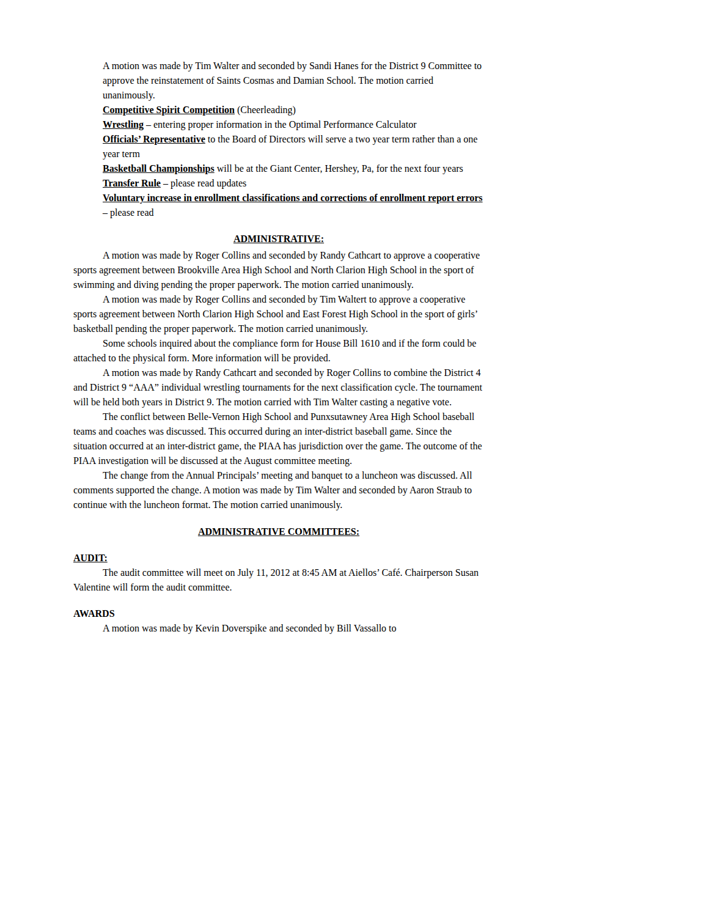A motion was made by Tim Walter and seconded by Sandi Hanes for the District 9 Committee to approve the reinstatement of Saints Cosmas and Damian School. The motion carried unanimously.
Competitive Spirit Competition (Cheerleading)
Wrestling – entering proper information in the Optimal Performance Calculator
Officials’ Representative to the Board of Directors will serve a two year term rather than a one year term
Basketball Championships will be at the Giant Center, Hershey, Pa, for the next four years
Transfer Rule – please read updates
Voluntary increase in enrollment classifications and corrections of enrollment report errors – please read
ADMINISTRATIVE:
A motion was made by Roger Collins and seconded by Randy Cathcart to approve a cooperative sports agreement between Brookville Area High School and North Clarion High School in the sport of swimming and diving pending the proper paperwork. The motion carried unanimously.
A motion was made by Roger Collins and seconded by Tim Waltert to approve a cooperative sports agreement between North Clarion High School and East Forest High School in the sport of girls’ basketball pending the proper paperwork. The motion carried unanimously.
Some schools inquired about the compliance form for House Bill 1610 and if the form could be attached to the physical form. More information will be provided.
A motion was made by Randy Cathcart and seconded by Roger Collins to combine the District 4 and District 9 “AAA” individual wrestling tournaments for the next classification cycle. The tournament will be held both years in District 9. The motion carried with Tim Walter casting a negative vote.
The conflict between Belle-Vernon High School and Punxsutawney Area High School baseball teams and coaches was discussed. This occurred during an inter-district baseball game. Since the situation occurred at an inter-district game, the PIAA has jurisdiction over the game. The outcome of the PIAA investigation will be discussed at the August committee meeting.
The change from the Annual Principals’ meeting and banquet to a luncheon was discussed. All comments supported the change. A motion was made by Tim Walter and seconded by Aaron Straub to continue with the luncheon format. The motion carried unanimously.
ADMINISTRATIVE COMMITTEES:
AUDIT:
The audit committee will meet on July 11, 2012 at 8:45 AM at Aiellos’ Café. Chairperson Susan Valentine will form the audit committee.
AWARDS
A motion was made by Kevin Doverspike and seconded by Bill Vassallo to